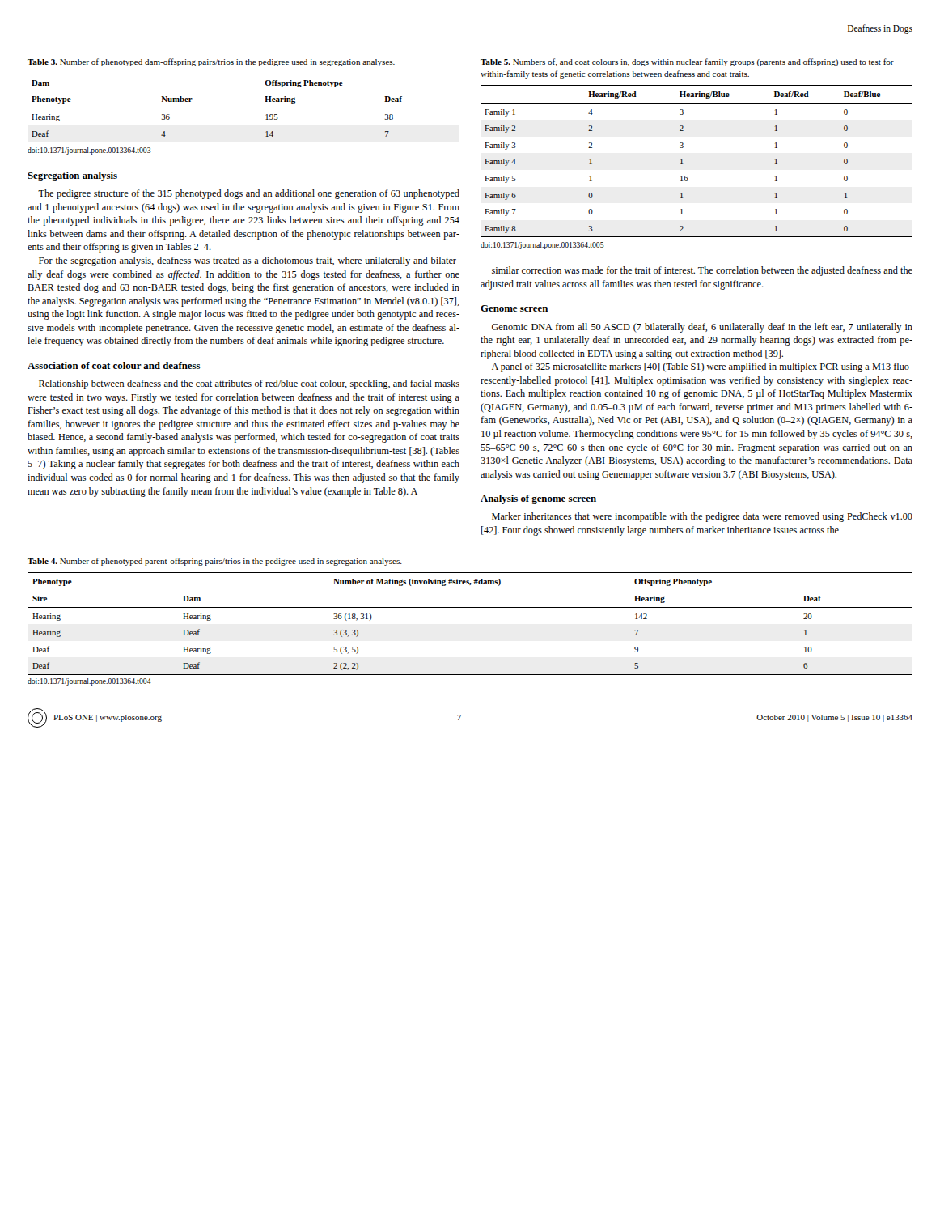Deafness in Dogs
Table 3. Number of phenotyped dam-offspring pairs/trios in the pedigree used in segregation analyses.
| Dam | | Offspring Phenotype |
| --- | --- | --- |
| Phenotype | Number | Hearing | Deaf |
| Hearing | 36 | 195 | 38 |
| Deaf | 4 | 14 | 7 |
doi:10.1371/journal.pone.0013364.t003
Segregation analysis
The pedigree structure of the 315 phenotyped dogs and an additional one generation of 63 unphenotyped and 1 phenotyped ancestors (64 dogs) was used in the segregation analysis and is given in Figure S1. From the phenotyped individuals in this pedigree, there are 223 links between sires and their offspring and 254 links between dams and their offspring. A detailed description of the phenotypic relationships between parents and their offspring is given in Tables 2–4.
For the segregation analysis, deafness was treated as a dichotomous trait, where unilaterally and bilaterally deaf dogs were combined as affected. In addition to the 315 dogs tested for deafness, a further one BAER tested dog and 63 non-BAER tested dogs, being the first generation of ancestors, were included in the analysis. Segregation analysis was performed using the “Penetrance Estimation” in Mendel (v8.0.1) [37], using the logit link function. A single major locus was fitted to the pedigree under both genotypic and recessive models with incomplete penetrance. Given the recessive genetic model, an estimate of the deafness allele frequency was obtained directly from the numbers of deaf animals while ignoring pedigree structure.
Association of coat colour and deafness
Relationship between deafness and the coat attributes of red/blue coat colour, speckling, and facial masks were tested in two ways. Firstly we tested for correlation between deafness and the trait of interest using a Fisher’s exact test using all dogs. The advantage of this method is that it does not rely on segregation within families, however it ignores the pedigree structure and thus the estimated effect sizes and p-values may be biased. Hence, a second family-based analysis was performed, which tested for co-segregation of coat traits within families, using an approach similar to extensions of the transmission-disequilibrium-test [38]. (Tables 5–7) Taking a nuclear family that segregates for both deafness and the trait of interest, deafness within each individual was coded as 0 for normal hearing and 1 for deafness. This was then adjusted so that the family mean was zero by subtracting the family mean from the individual’s value (example in Table 8). A
Table 5. Numbers of, and coat colours in, dogs within nuclear family groups (parents and offspring) used to test for within-family tests of genetic correlations between deafness and coat traits.
| | Hearing/Red | Hearing/Blue | Deaf/Red | Deaf/Blue |
| --- | --- | --- | --- | --- |
| Family 1 | 4 | 3 | 1 | 0 |
| Family 2 | 2 | 2 | 1 | 0 |
| Family 3 | 2 | 3 | 1 | 0 |
| Family 4 | 1 | 1 | 1 | 0 |
| Family 5 | 1 | 16 | 1 | 0 |
| Family 6 | 0 | 1 | 1 | 1 |
| Family 7 | 0 | 1 | 1 | 0 |
| Family 8 | 3 | 2 | 1 | 0 |
doi:10.1371/journal.pone.0013364.t005
similar correction was made for the trait of interest. The correlation between the adjusted deafness and the adjusted trait values across all families was then tested for significance.
Genome screen
Genomic DNA from all 50 ASCD (7 bilaterally deaf, 6 unilaterally deaf in the left ear, 7 unilaterally in the right ear, 1 unilaterally deaf in unrecorded ear, and 29 normally hearing dogs) was extracted from peripheral blood collected in EDTA using a salting-out extraction method [39].
A panel of 325 microsatellite markers [40] (Table S1) were amplified in multiplex PCR using a M13 fluorescently-labelled protocol [41]. Multiplex optimisation was verified by consistency with singleplex reactions. Each multiplex reaction contained 10 ng of genomic DNA, 5 µl of HotStarTaq Multiplex Mastermix (QIAGEN, Germany), and 0.05–0.3 µM of each forward, reverse primer and M13 primers labelled with 6-fam (Geneworks, Australia), Ned Vic or Pet (ABI, USA), and Q solution (0–2×) (QIAGEN, Germany) in a 10 µl reaction volume. Thermocycling conditions were 95°C for 15 min followed by 35 cycles of 94°C 30 s, 55–65°C 90 s, 72°C 60 s then one cycle of 60°C for 30 min. Fragment separation was carried out on an 3130×l Genetic Analyzer (ABI Biosystems, USA) according to the manufacturer’s recommendations. Data analysis was carried out using Genemapper software version 3.7 (ABI Biosystems, USA).
Analysis of genome screen
Marker inheritances that were incompatible with the pedigree data were removed using PedCheck v1.00 [42]. Four dogs showed consistently large numbers of marker inheritance issues across the
Table 4. Number of phenotyped parent-offspring pairs/trios in the pedigree used in segregation analyses.
| Phenotype | Number of Matings (involving #sires, #dams) | Offspring Phenotype |
| --- | --- | --- |
| Sire | Dam | | Hearing | Deaf |
| Hearing | Hearing | 36 (18, 31) | 142 | 20 |
| Hearing | Deaf | 3 (3, 3) | 7 | 1 |
| Deaf | Hearing | 5 (3, 5) | 9 | 10 |
| Deaf | Deaf | 2 (2, 2) | 5 | 6 |
doi:10.1371/journal.pone.0013364.t004
PLoS ONE | www.plosone.org
7
October 2010 | Volume 5 | Issue 10 | e13364